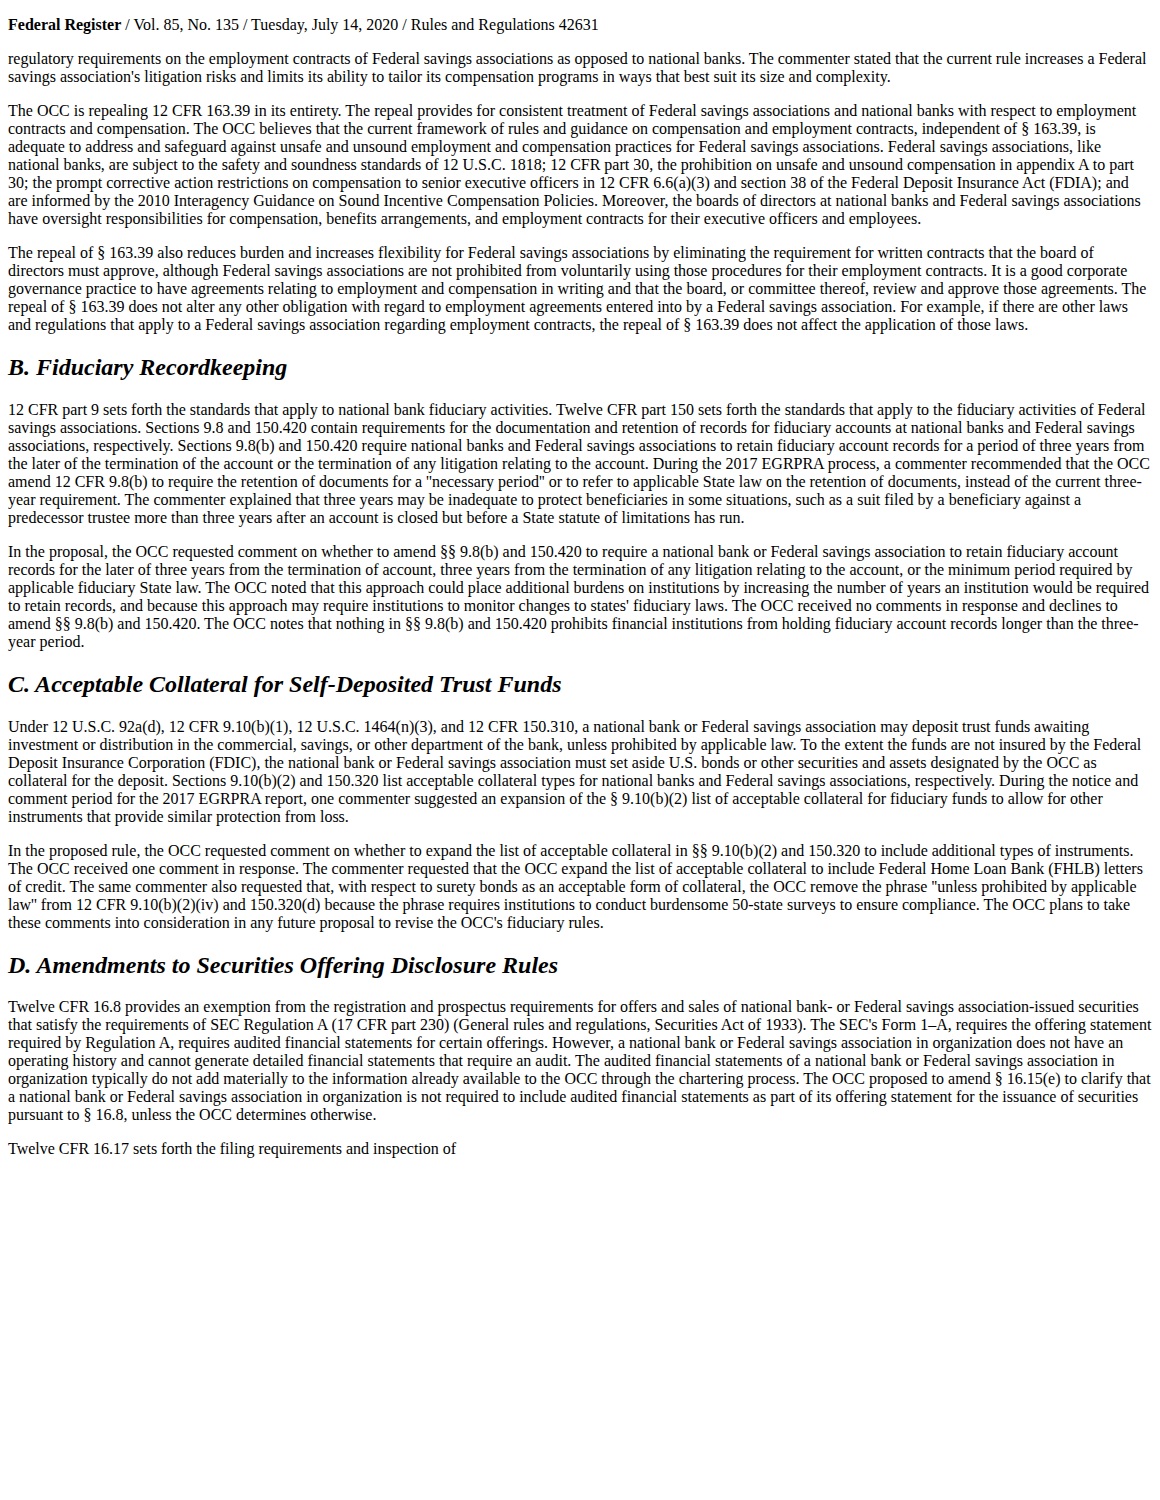Federal Register / Vol. 85, No. 135 / Tuesday, July 14, 2020 / Rules and Regulations 42631
regulatory requirements on the employment contracts of Federal savings associations as opposed to national banks. The commenter stated that the current rule increases a Federal savings association's litigation risks and limits its ability to tailor its compensation programs in ways that best suit its size and complexity.
The OCC is repealing 12 CFR 163.39 in its entirety. The repeal provides for consistent treatment of Federal savings associations and national banks with respect to employment contracts and compensation. The OCC believes that the current framework of rules and guidance on compensation and employment contracts, independent of § 163.39, is adequate to address and safeguard against unsafe and unsound employment and compensation practices for Federal savings associations. Federal savings associations, like national banks, are subject to the safety and soundness standards of 12 U.S.C. 1818; 12 CFR part 30, the prohibition on unsafe and unsound compensation in appendix A to part 30; the prompt corrective action restrictions on compensation to senior executive officers in 12 CFR 6.6(a)(3) and section 38 of the Federal Deposit Insurance Act (FDIA); and are informed by the 2010 Interagency Guidance on Sound Incentive Compensation Policies. Moreover, the boards of directors at national banks and Federal savings associations have oversight responsibilities for compensation, benefits arrangements, and employment contracts for their executive officers and employees.
The repeal of § 163.39 also reduces burden and increases flexibility for Federal savings associations by eliminating the requirement for written contracts that the board of directors must approve, although Federal savings associations are not prohibited from voluntarily using those procedures for their employment contracts. It is a good corporate governance practice to have agreements relating to employment and compensation in writing and that the board, or committee thereof, review and approve those agreements. The repeal of § 163.39 does not alter any other obligation with regard to employment agreements entered into by a Federal savings association. For example, if there are other laws and regulations that apply to a Federal savings association regarding employment contracts, the repeal of § 163.39 does not affect the application of those laws.
B. Fiduciary Recordkeeping
12 CFR part 9 sets forth the standards that apply to national bank fiduciary activities. Twelve CFR part 150 sets forth the standards that apply to the fiduciary activities of Federal savings associations. Sections 9.8 and 150.420 contain requirements for the documentation and retention of records for fiduciary accounts at national banks and Federal savings associations, respectively. Sections 9.8(b) and 150.420 require national banks and Federal savings associations to retain fiduciary account records for a period of three years from the later of the termination of the account or the termination of any litigation relating to the account. During the 2017 EGRPRA process, a commenter recommended that the OCC amend 12 CFR 9.8(b) to require the retention of documents for a ''necessary period'' or to refer to applicable State law on the retention of documents, instead of the current three-year requirement. The commenter explained that three years may be inadequate to protect beneficiaries in some situations, such as a suit filed by a beneficiary against a predecessor trustee more than three years after an account is closed but before a State statute of limitations has run.
In the proposal, the OCC requested comment on whether to amend §§ 9.8(b) and 150.420 to require a national bank or Federal savings association to retain fiduciary account records for the later of three years from the termination of account, three years from the termination of any litigation relating to the account, or the minimum period required by applicable fiduciary State law. The OCC noted that this approach could place additional burdens on institutions by increasing the number of years an institution would be required to retain records, and because this approach may require institutions to monitor changes to states' fiduciary laws. The OCC received no comments in response and declines to amend §§ 9.8(b) and 150.420. The OCC notes that nothing in §§ 9.8(b) and 150.420 prohibits financial institutions from holding fiduciary account records longer than the three-year period.
C. Acceptable Collateral for Self-Deposited Trust Funds
Under 12 U.S.C. 92a(d), 12 CFR 9.10(b)(1), 12 U.S.C. 1464(n)(3), and 12 CFR 150.310, a national bank or Federal savings association may deposit trust funds awaiting investment or distribution in the commercial, savings, or other department of the bank, unless prohibited by applicable law. To the extent the funds are not insured by the Federal Deposit Insurance Corporation (FDIC), the national bank or Federal savings association must set aside U.S. bonds or other securities and assets designated by the OCC as collateral for the deposit. Sections 9.10(b)(2) and 150.320 list acceptable collateral types for national banks and Federal savings associations, respectively. During the notice and comment period for the 2017 EGRPRA report, one commenter suggested an expansion of the § 9.10(b)(2) list of acceptable collateral for fiduciary funds to allow for other instruments that provide similar protection from loss.
In the proposed rule, the OCC requested comment on whether to expand the list of acceptable collateral in §§ 9.10(b)(2) and 150.320 to include additional types of instruments. The OCC received one comment in response. The commenter requested that the OCC expand the list of acceptable collateral to include Federal Home Loan Bank (FHLB) letters of credit. The same commenter also requested that, with respect to surety bonds as an acceptable form of collateral, the OCC remove the phrase ''unless prohibited by applicable law'' from 12 CFR 9.10(b)(2)(iv) and 150.320(d) because the phrase requires institutions to conduct burdensome 50-state surveys to ensure compliance. The OCC plans to take these comments into consideration in any future proposal to revise the OCC's fiduciary rules.
D. Amendments to Securities Offering Disclosure Rules
Twelve CFR 16.8 provides an exemption from the registration and prospectus requirements for offers and sales of national bank- or Federal savings association-issued securities that satisfy the requirements of SEC Regulation A (17 CFR part 230) (General rules and regulations, Securities Act of 1933). The SEC's Form 1–A, requires the offering statement required by Regulation A, requires audited financial statements for certain offerings. However, a national bank or Federal savings association in organization does not have an operating history and cannot generate detailed financial statements that require an audit. The audited financial statements of a national bank or Federal savings association in organization typically do not add materially to the information already available to the OCC through the chartering process. The OCC proposed to amend § 16.15(e) to clarify that a national bank or Federal savings association in organization is not required to include audited financial statements as part of its offering statement for the issuance of securities pursuant to § 16.8, unless the OCC determines otherwise.
Twelve CFR 16.17 sets forth the filing requirements and inspection of